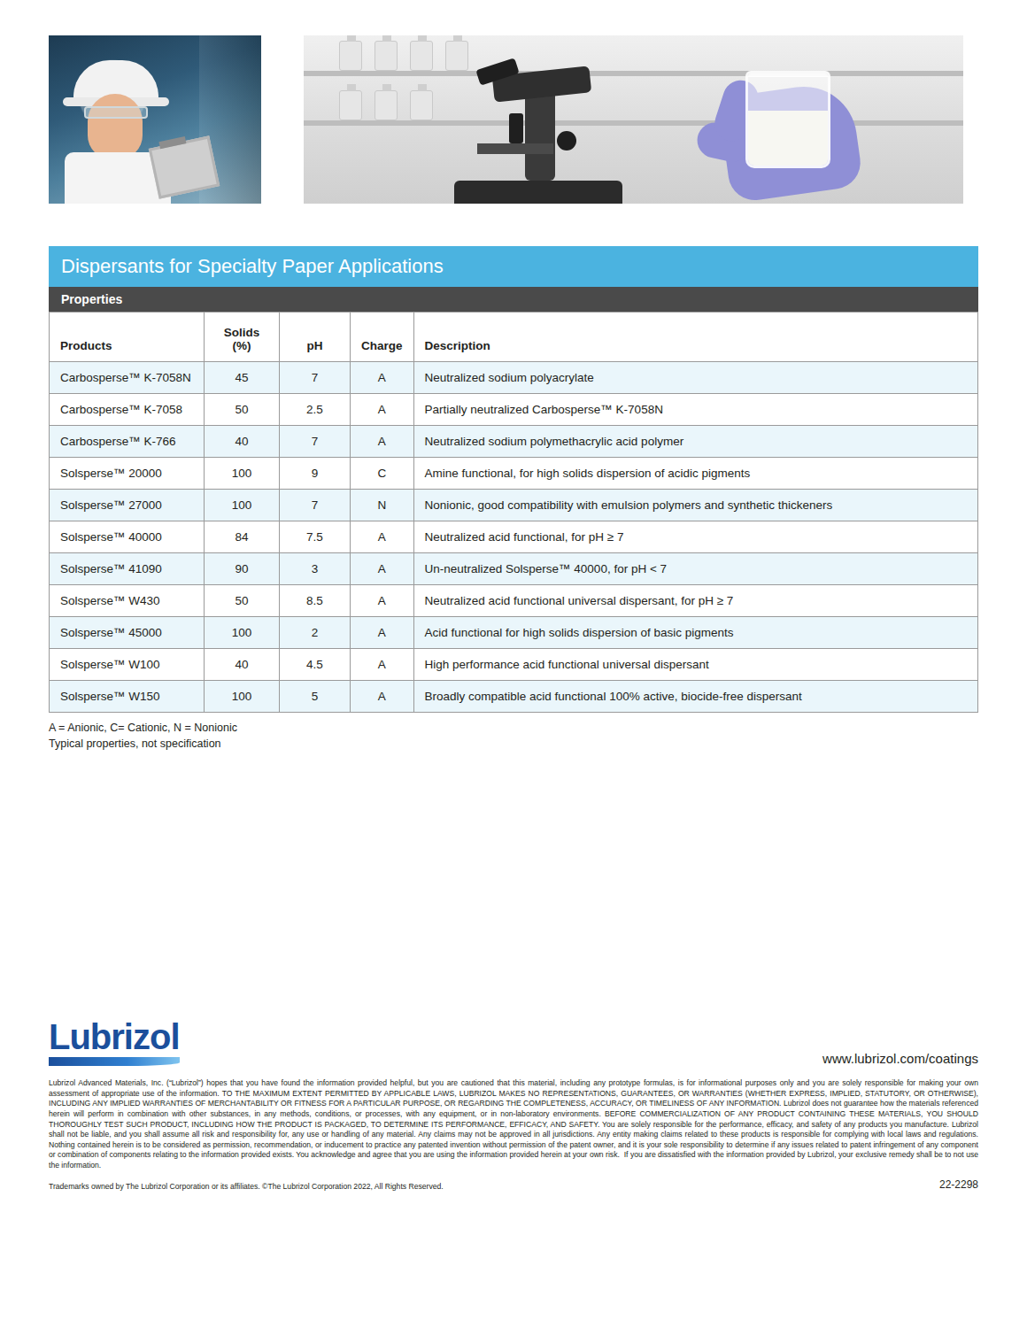Dispersants for Specialty Paper Applications
Properties
| Products | Solids (%) | pH | Charge | Description |
| --- | --- | --- | --- | --- |
| Carbosperse™ K-7058N | 45 | 7 | A | Neutralized sodium polyacrylate |
| Carbosperse™ K-7058 | 50 | 2.5 | A | Partially neutralized Carbosperse™ K-7058N |
| Carbosperse™ K-766 | 40 | 7 | A | Neutralized sodium polymethacrylic acid polymer |
| Solsperse™ 20000 | 100 | 9 | C | Amine functional, for high solids dispersion of acidic pigments |
| Solsperse™ 27000 | 100 | 7 | N | Nonionic, good compatibility with emulsion polymers and synthetic thickeners |
| Solsperse™ 40000 | 84 | 7.5 | A | Neutralized acid functional, for pH ≥ 7 |
| Solsperse™ 41090 | 90 | 3 | A | Un-neutralized Solsperse™ 40000, for pH < 7 |
| Solsperse™ W430 | 50 | 8.5 | A | Neutralized acid functional universal dispersant, for pH ≥ 7 |
| Solsperse™ 45000 | 100 | 2 | A | Acid functional for high solids dispersion of basic pigments |
| Solsperse™ W100 | 40 | 4.5 | A | High performance acid functional universal dispersant |
| Solsperse™ W150 | 100 | 5 | A | Broadly compatible acid functional 100% active, biocide-free dispersant |
A = Anionic, C= Cationic, N = Nonionic
Typical properties, not specification
Lubrizol
www.lubrizol.com/coatings
Lubrizol Advanced Materials, Inc. (“Lubrizol”) hopes that you have found the information provided helpful, but you are cautioned that this material, including any prototype formulas, is for informational purposes only and you are solely responsible for making your own assessment of appropriate use of the information. TO THE MAXIMUM EXTENT PERMITTED BY APPLICABLE LAWS, LUBRIZOL MAKES NO REPRESENTATIONS, GUARANTEES, OR WARRANTIES (WHETHER EXPRESS, IMPLIED, STATUTORY, OR OTHERWISE), INCLUDING ANY IMPLIED WARRANTIES OF MERCHANTABILITY OR FITNESS FOR A PARTICULAR PURPOSE, OR REGARDING THE COMPLETENESS, ACCURACY, OR TIMELINESS OF ANY INFORMATION. Lubrizol does not guarantee how the materials referenced herein will perform in combination with other substances, in any methods, conditions, or processes, with any equipment, or in non-laboratory environments. BEFORE COMMERCIALIZATION OF ANY PRODUCT CONTAINING THESE MATERIALS, YOU SHOULD THOROUGHLY TEST SUCH PRODUCT, INCLUDING HOW THE PRODUCT IS PACKAGED, TO DETERMINE ITS PERFORMANCE, EFFICACY, AND SAFETY. You are solely responsible for the performance, efficacy, and safety of any products you manufacture. Lubrizol shall not be liable, and you shall assume all risk and responsibility for, any use or handling of any material. Any claims may not be approved in all jurisdictions. Any entity making claims related to these products is responsible for complying with local laws and regulations. Nothing contained herein is to be considered as permission, recommendation, or inducement to practice any patented invention without permission of the patent owner, and it is your sole responsibility to determine if any issues related to patent infringement of any component or combination of components relating to the information provided exists. You acknowledge and agree that you are using the information provided herein at your own risk. If you are dissatisfied with the information provided by Lubrizol, your exclusive remedy shall be to not use the information.
Trademarks owned by The Lubrizol Corporation or its affiliates. ©The Lubrizol Corporation 2022, All Rights Reserved.
22-2298